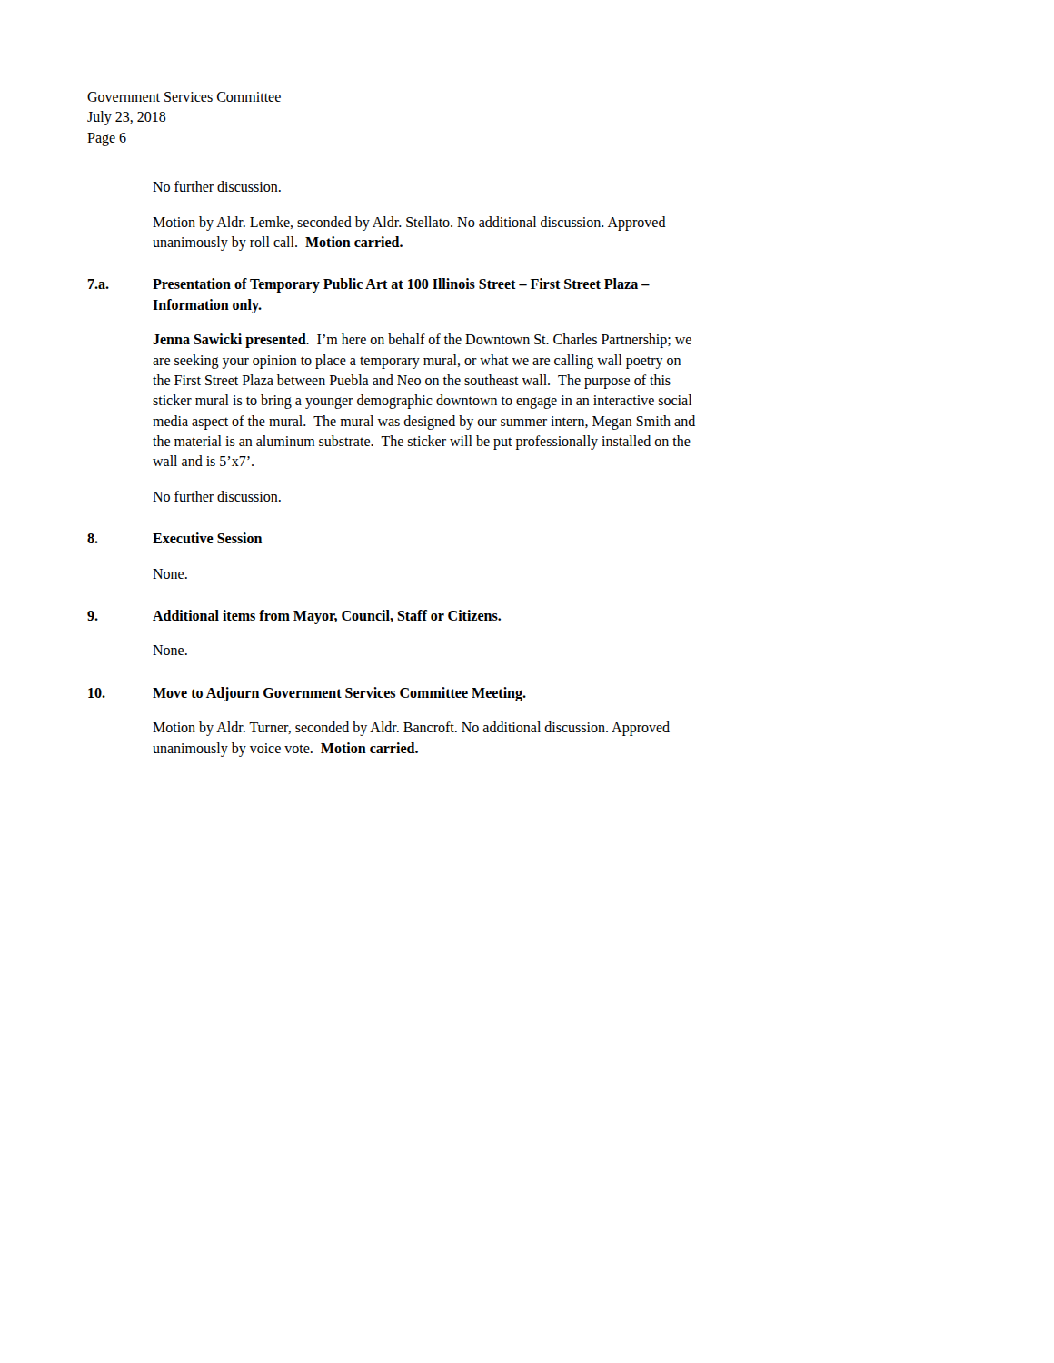Government Services Committee
July 23, 2018
Page 6
No further discussion.
Motion by Aldr. Lemke, seconded by Aldr. Stellato. No additional discussion. Approved unanimously by roll call. Motion carried.
7.a.
Presentation of Temporary Public Art at 100 Illinois Street – First Street Plaza – Information only.
Jenna Sawicki presented. I’m here on behalf of the Downtown St. Charles Partnership; we are seeking your opinion to place a temporary mural, or what we are calling wall poetry on the First Street Plaza between Puebla and Neo on the southeast wall. The purpose of this sticker mural is to bring a younger demographic downtown to engage in an interactive social media aspect of the mural. The mural was designed by our summer intern, Megan Smith and the material is an aluminum substrate. The sticker will be put professionally installed on the wall and is 5’x7’.
No further discussion.
8.
Executive Session
None.
9.
Additional items from Mayor, Council, Staff or Citizens.
None.
10.
Move to Adjourn Government Services Committee Meeting.
Motion by Aldr. Turner, seconded by Aldr. Bancroft. No additional discussion. Approved unanimously by voice vote. Motion carried.